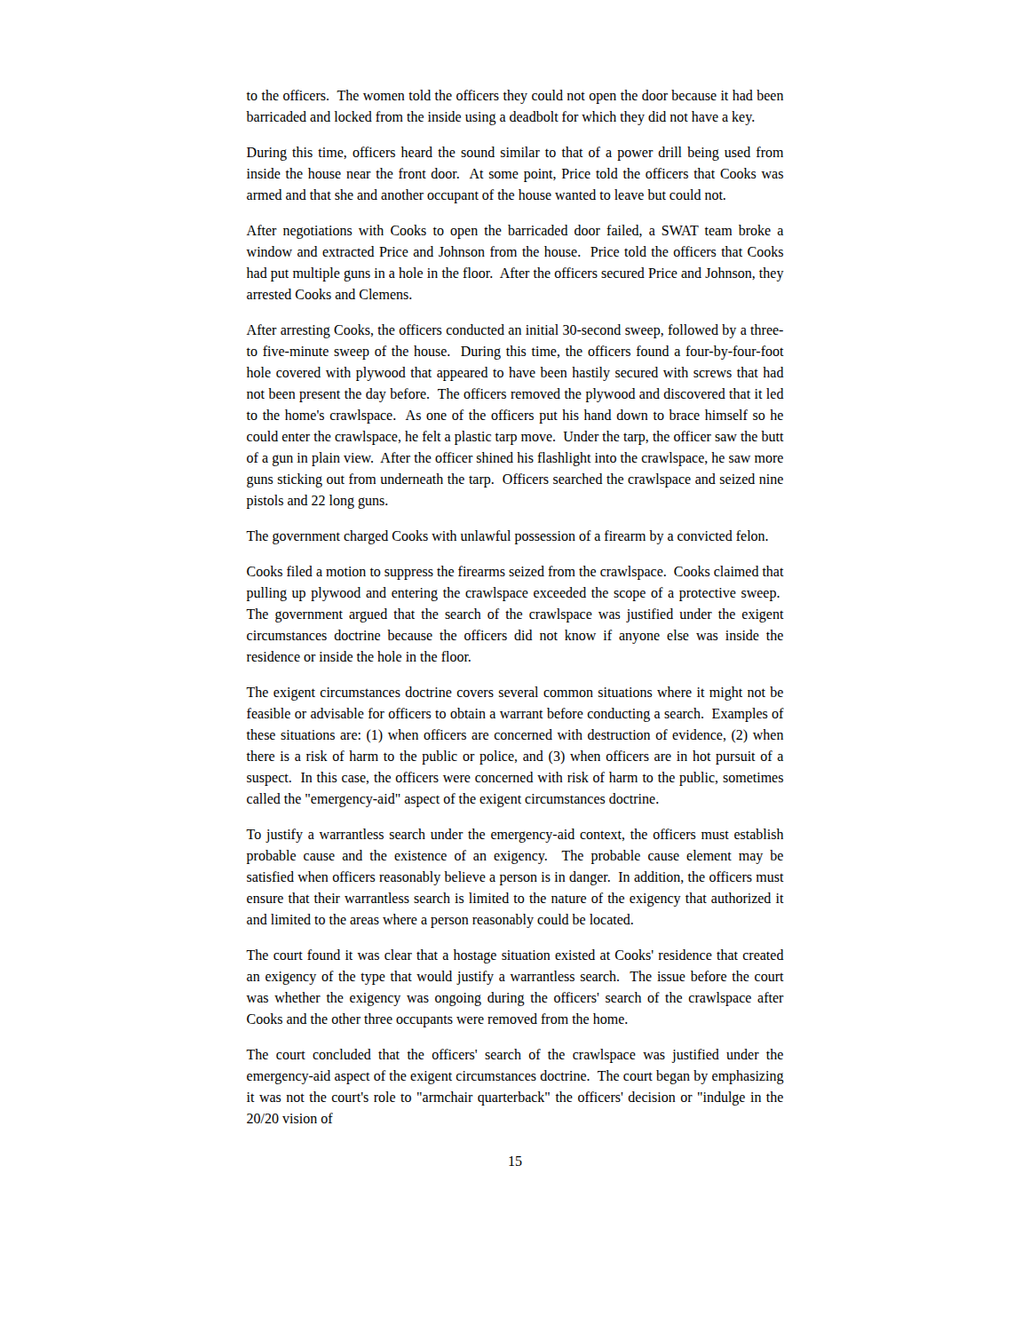to the officers. The women told the officers they could not open the door because it had been barricaded and locked from the inside using a deadbolt for which they did not have a key.
During this time, officers heard the sound similar to that of a power drill being used from inside the house near the front door. At some point, Price told the officers that Cooks was armed and that she and another occupant of the house wanted to leave but could not.
After negotiations with Cooks to open the barricaded door failed, a SWAT team broke a window and extracted Price and Johnson from the house. Price told the officers that Cooks had put multiple guns in a hole in the floor. After the officers secured Price and Johnson, they arrested Cooks and Clemens.
After arresting Cooks, the officers conducted an initial 30-second sweep, followed by a three-to five-minute sweep of the house. During this time, the officers found a four-by-four-foot hole covered with plywood that appeared to have been hastily secured with screws that had not been present the day before. The officers removed the plywood and discovered that it led to the home's crawlspace. As one of the officers put his hand down to brace himself so he could enter the crawlspace, he felt a plastic tarp move. Under the tarp, the officer saw the butt of a gun in plain view. After the officer shined his flashlight into the crawlspace, he saw more guns sticking out from underneath the tarp. Officers searched the crawlspace and seized nine pistols and 22 long guns.
The government charged Cooks with unlawful possession of a firearm by a convicted felon.
Cooks filed a motion to suppress the firearms seized from the crawlspace. Cooks claimed that pulling up plywood and entering the crawlspace exceeded the scope of a protective sweep. The government argued that the search of the crawlspace was justified under the exigent circumstances doctrine because the officers did not know if anyone else was inside the residence or inside the hole in the floor.
The exigent circumstances doctrine covers several common situations where it might not be feasible or advisable for officers to obtain a warrant before conducting a search. Examples of these situations are: (1) when officers are concerned with destruction of evidence, (2) when there is a risk of harm to the public or police, and (3) when officers are in hot pursuit of a suspect. In this case, the officers were concerned with risk of harm to the public, sometimes called the "emergency-aid" aspect of the exigent circumstances doctrine.
To justify a warrantless search under the emergency-aid context, the officers must establish probable cause and the existence of an exigency. The probable cause element may be satisfied when officers reasonably believe a person is in danger. In addition, the officers must ensure that their warrantless search is limited to the nature of the exigency that authorized it and limited to the areas where a person reasonably could be located.
The court found it was clear that a hostage situation existed at Cooks' residence that created an exigency of the type that would justify a warrantless search. The issue before the court was whether the exigency was ongoing during the officers' search of the crawlspace after Cooks and the other three occupants were removed from the home.
The court concluded that the officers' search of the crawlspace was justified under the emergency-aid aspect of the exigent circumstances doctrine. The court began by emphasizing it was not the court's role to "armchair quarterback" the officers' decision or "indulge in the 20/20 vision of
15